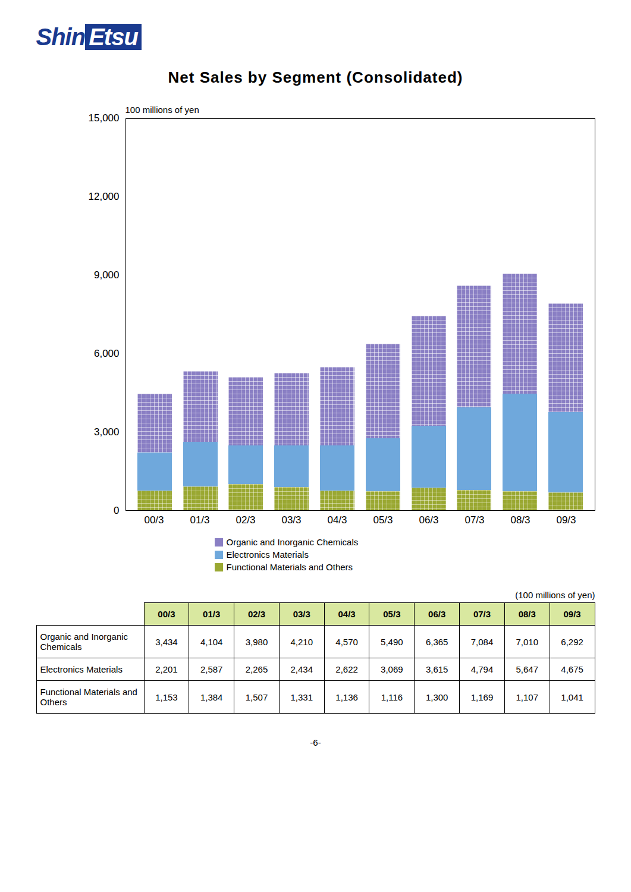Shin Etsu
Net Sales by Segment (Consolidated)
100 millions of yen
15,000 12,000 9,000 6,000 3,000 0
00/3 01/3 02/3 03/3 04/3 05/3 06/3 07/3 08/3 09/3
Organic and Inorganic Chemicals
Electronics Materials
Functional Materials and Others
(100 millions of yen)
| | 00/3 | 01/3 | 02/3 | 03/3 | 04/3 | 05/3 | 06/3 | 07/3 | 08/3 | 09/3 |
| --- | --- | --- | --- | --- | --- | --- | --- | --- | --- | --- |
| Organic and Inorganic Chemicals | 3,434 | 4,104 | 3,980 | 4,210 | 4,570 | 5,490 | 6,365 | 7,084 | 7,010 | 6,292 |
| Electronics Materials | 2,201 | 2,587 | 2,265 | 2,434 | 2,622 | 3,069 | 3,615 | 4,794 | 5,647 | 4,675 |
| Functional Materials and Others | 1,153 | 1,384 | 1,507 | 1,331 | 1,136 | 1,116 | 1,300 | 1,169 | 1,107 | 1,041 |
-6-